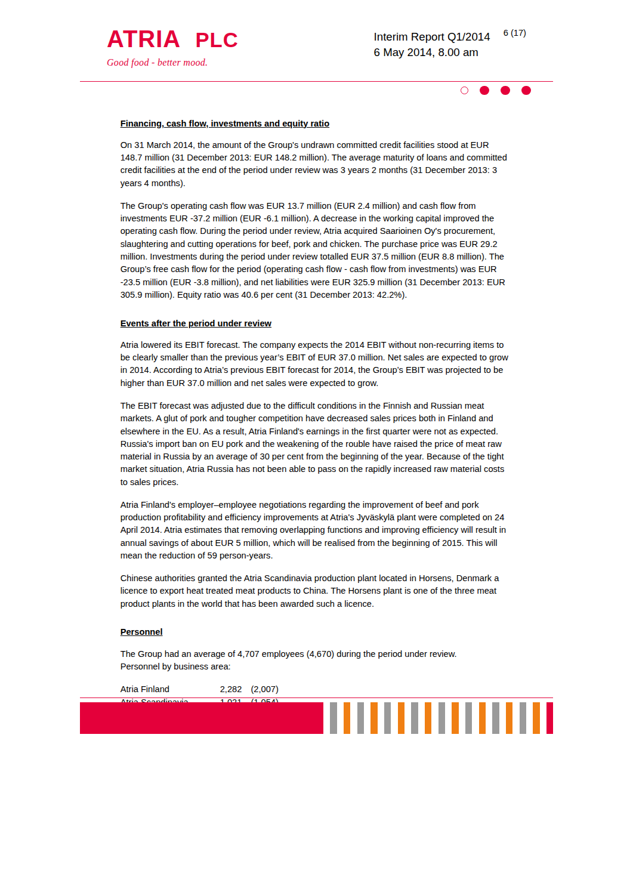ATRIA PLC
Good food - better mood.
Interim Report Q1/2014
6 May 2014, 8.00 am
6 (17)
Financing, cash flow, investments and equity ratio
On 31 March 2014, the amount of the Group's undrawn committed credit facilities stood at EUR 148.7 million (31 December 2013: EUR 148.2 million). The average maturity of loans and committed credit facilities at the end of the period under review was 3 years 2 months (31 December 2013: 3 years 4 months).
The Group's operating cash flow was EUR 13.7 million (EUR 2.4 million) and cash flow from investments EUR -37.2 million (EUR -6.1 million). A decrease in the working capital improved the operating cash flow. During the period under review, Atria acquired Saarioinen Oy's procurement, slaughtering and cutting operations for beef, pork and chicken. The purchase price was EUR 29.2 million. Investments during the period under review totalled EUR 37.5 million (EUR 8.8 million). The Group’s free cash flow for the period (operating cash flow - cash flow from investments) was EUR -23.5 million (EUR -3.8 million), and net liabilities were EUR 325.9 million (31 December 2013: EUR 305.9 million). Equity ratio was 40.6 per cent (31 December 2013: 42.2%).
Events after the period under review
Atria lowered its EBIT forecast. The company expects the 2014 EBIT without non-recurring items to be clearly smaller than the previous year’s EBIT of EUR 37.0 million. Net sales are expected to grow in 2014. According to Atria’s previous EBIT forecast for 2014, the Group’s EBIT was projected to be higher than EUR 37.0 million and net sales were expected to grow.
The EBIT forecast was adjusted due to the difficult conditions in the Finnish and Russian meat markets. A glut of pork and tougher competition have decreased sales prices both in Finland and elsewhere in the EU. As a result, Atria Finland's earnings in the first quarter were not as expected. Russia's import ban on EU pork and the weakening of the rouble have raised the price of meat raw material in Russia by an average of 30 per cent from the beginning of the year. Because of the tight market situation, Atria Russia has not been able to pass on the rapidly increased raw material costs to sales prices.
Atria Finland's employer–employee negotiations regarding the improvement of beef and pork production profitability and efficiency improvements at Atria's Jyväskylä plant were completed on 24 April 2014. Atria estimates that removing overlapping functions and improving efficiency will result in annual savings of about EUR 5 million, which will be realised from the beginning of 2015. This will mean the reduction of 59 person-years.
Chinese authorities granted the Atria Scandinavia production plant located in Horsens, Denmark a licence to export heat treated meat products to China. The Horsens plant is one of the three meat product plants in the world that has been awarded such a licence.
Personnel
The Group had an average of 4,707 employees (4,670) during the period under review.
Personnel by business area:
| Atria Finland | 2,282 | (2,007) |
| Atria Scandinavia | 1,021 | (1,054) |
| Atria Russia | 1,094 | (1,288) |
| Atria Baltic | 310 | ( 321) |